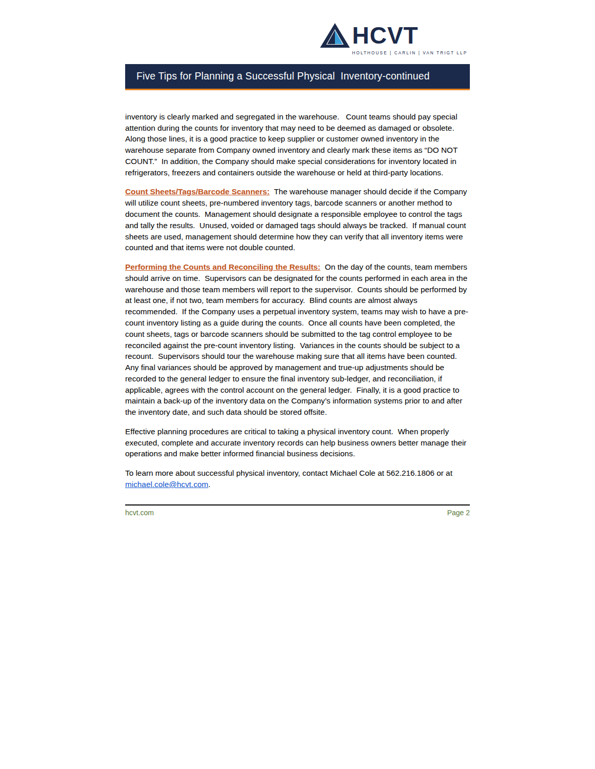HCVT
HOLTHOUSE | CARLIN | VAN TRIGT LLP
Five Tips for Planning a Successful Physical Inventory-continued
inventory is clearly marked and segregated in the warehouse. Count teams should pay special attention during the counts for inventory that may need to be deemed as damaged or obsolete. Along those lines, it is a good practice to keep supplier or customer owned inventory in the warehouse separate from Company owned inventory and clearly mark these items as “DO NOT COUNT.” In addition, the Company should make special considerations for inventory located in refrigerators, freezers and containers outside the warehouse or held at third-party locations.
Count Sheets/Tags/Barcode Scanners: The warehouse manager should decide if the Company will utilize count sheets, pre-numbered inventory tags, barcode scanners or another method to document the counts. Management should designate a responsible employee to control the tags and tally the results. Unused, voided or damaged tags should always be tracked. If manual count sheets are used, management should determine how they can verify that all inventory items were counted and that items were not double counted.
Performing the Counts and Reconciling the Results: On the day of the counts, team members should arrive on time. Supervisors can be designated for the counts performed in each area in the warehouse and those team members will report to the supervisor. Counts should be performed by at least one, if not two, team members for accuracy. Blind counts are almost always recommended. If the Company uses a perpetual inventory system, teams may wish to have a pre-count inventory listing as a guide during the counts. Once all counts have been completed, the count sheets, tags or barcode scanners should be submitted to the tag control employee to be reconciled against the pre-count inventory listing. Variances in the counts should be subject to a recount. Supervisors should tour the warehouse making sure that all items have been counted. Any final variances should be approved by management and true-up adjustments should be recorded to the general ledger to ensure the final inventory sub-ledger, and reconciliation, if applicable, agrees with the control account on the general ledger. Finally, it is a good practice to maintain a back-up of the inventory data on the Company’s information systems prior to and after the inventory date, and such data should be stored offsite.
Effective planning procedures are critical to taking a physical inventory count. When properly executed, complete and accurate inventory records can help business owners better manage their operations and make better informed financial business decisions.
To learn more about successful physical inventory, contact Michael Cole at 562.216.1806 or at michael.cole@hcvt.com.
hcvt.com Page 2